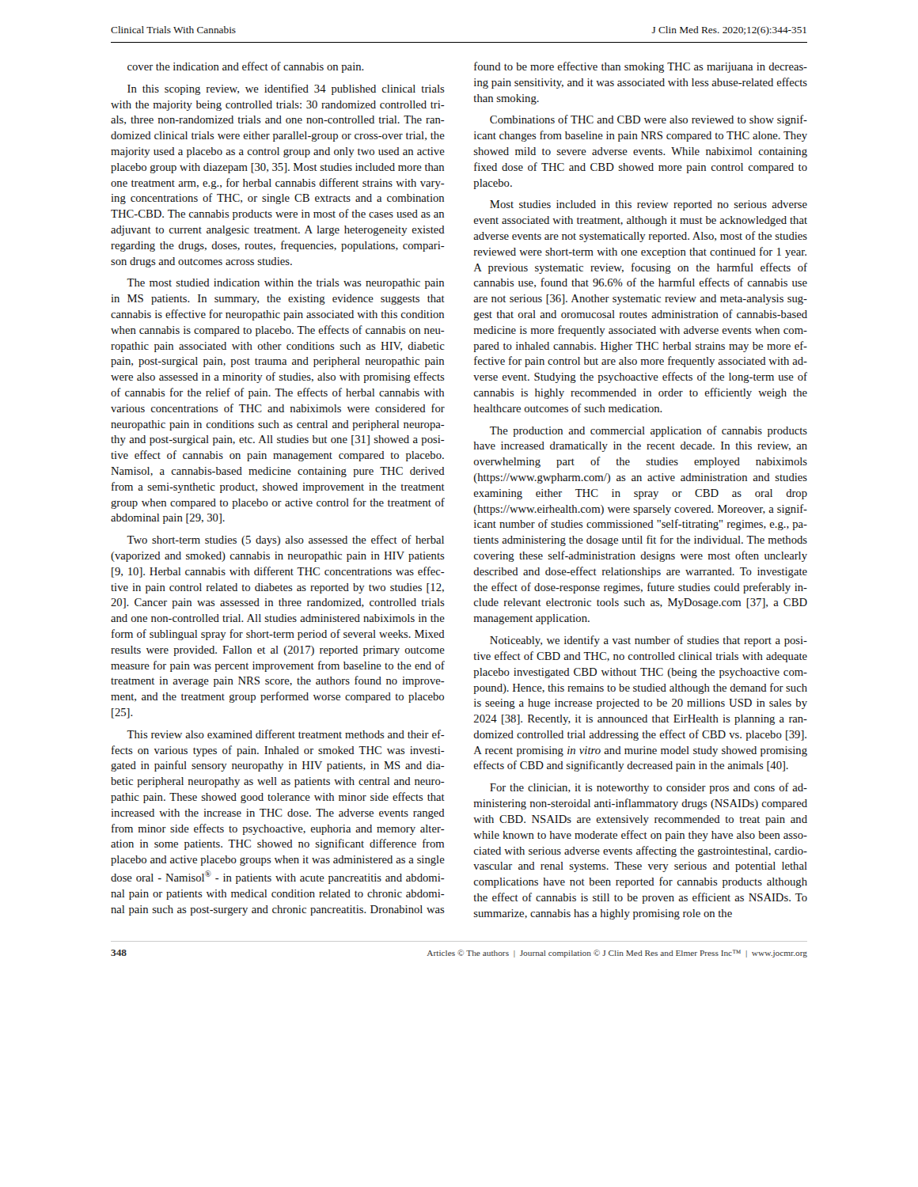Clinical Trials With Cannabis
J Clin Med Res. 2020;12(6):344-351
cover the indication and effect of cannabis on pain.
In this scoping review, we identified 34 published clinical trials with the majority being controlled trials: 30 randomized controlled trials, three non-randomized trials and one non-controlled trial. The randomized clinical trials were either parallel-group or cross-over trial, the majority used a placebo as a control group and only two used an active placebo group with diazepam [30, 35]. Most studies included more than one treatment arm, e.g., for herbal cannabis different strains with varying concentrations of THC, or single CB extracts and a combination THC-CBD. The cannabis products were in most of the cases used as an adjuvant to current analgesic treatment. A large heterogeneity existed regarding the drugs, doses, routes, frequencies, populations, comparison drugs and outcomes across studies.
The most studied indication within the trials was neuropathic pain in MS patients. In summary, the existing evidence suggests that cannabis is effective for neuropathic pain associated with this condition when cannabis is compared to placebo. The effects of cannabis on neuropathic pain associated with other conditions such as HIV, diabetic pain, post-surgical pain, post trauma and peripheral neuropathic pain were also assessed in a minority of studies, also with promising effects of cannabis for the relief of pain. The effects of herbal cannabis with various concentrations of THC and nabiximols were considered for neuropathic pain in conditions such as central and peripheral neuropathy and post-surgical pain, etc. All studies but one [31] showed a positive effect of cannabis on pain management compared to placebo. Namisol, a cannabis-based medicine containing pure THC derived from a semi-synthetic product, showed improvement in the treatment group when compared to placebo or active control for the treatment of abdominal pain [29, 30].
Two short-term studies (5 days) also assessed the effect of herbal (vaporized and smoked) cannabis in neuropathic pain in HIV patients [9, 10]. Herbal cannabis with different THC concentrations was effective in pain control related to diabetes as reported by two studies [12, 20]. Cancer pain was assessed in three randomized, controlled trials and one non-controlled trial. All studies administered nabiximols in the form of sublingual spray for short-term period of several weeks. Mixed results were provided. Fallon et al (2017) reported primary outcome measure for pain was percent improvement from baseline to the end of treatment in average pain NRS score, the authors found no improvement, and the treatment group performed worse compared to placebo [25].
This review also examined different treatment methods and their effects on various types of pain. Inhaled or smoked THC was investigated in painful sensory neuropathy in HIV patients, in MS and diabetic peripheral neuropathy as well as patients with central and neuropathic pain. These showed good tolerance with minor side effects that increased with the increase in THC dose. The adverse events ranged from minor side effects to psychoactive, euphoria and memory alteration in some patients. THC showed no significant difference from placebo and active placebo groups when it was administered as a single dose oral - Namisol® - in patients with acute pancreatitis and abdominal pain or patients with medical condition related to chronic abdominal pain such as post-surgery and chronic pancreatitis. Dronabinol was found to be more effective than smoking THC as marijuana in decreasing pain sensitivity, and it was associated with less abuse-related effects than smoking.
Combinations of THC and CBD were also reviewed to show significant changes from baseline in pain NRS compared to THC alone. They showed mild to severe adverse events. While nabiximol containing fixed dose of THC and CBD showed more pain control compared to placebo.
Most studies included in this review reported no serious adverse event associated with treatment, although it must be acknowledged that adverse events are not systematically reported. Also, most of the studies reviewed were short-term with one exception that continued for 1 year. A previous systematic review, focusing on the harmful effects of cannabis use, found that 96.6% of the harmful effects of cannabis use are not serious [36]. Another systematic review and meta-analysis suggest that oral and oromucosal routes administration of cannabis-based medicine is more frequently associated with adverse events when compared to inhaled cannabis. Higher THC herbal strains may be more effective for pain control but are also more frequently associated with adverse event. Studying the psychoactive effects of the long-term use of cannabis is highly recommended in order to efficiently weigh the healthcare outcomes of such medication.
The production and commercial application of cannabis products have increased dramatically in the recent decade. In this review, an overwhelming part of the studies employed nabiximols (https://www.gwpharm.com/) as an active administration and studies examining either THC in spray or CBD as oral drop (https://www.eirhealth.com) were sparsely covered. Moreover, a significant number of studies commissioned "self-titrating" regimes, e.g., patients administering the dosage until fit for the individual. The methods covering these self-administration designs were most often unclearly described and dose-effect relationships are warranted. To investigate the effect of dose-response regimes, future studies could preferably include relevant electronic tools such as, MyDosage.com [37], a CBD management application.
Noticeably, we identify a vast number of studies that report a positive effect of CBD and THC, no controlled clinical trials with adequate placebo investigated CBD without THC (being the psychoactive compound). Hence, this remains to be studied although the demand for such is seeing a huge increase projected to be 20 millions USD in sales by 2024 [38]. Recently, it is announced that EirHealth is planning a randomized controlled trial addressing the effect of CBD vs. placebo [39]. A recent promising in vitro and murine model study showed promising effects of CBD and significantly decreased pain in the animals [40].
For the clinician, it is noteworthy to consider pros and cons of administering non-steroidal anti-inflammatory drugs (NSAIDs) compared with CBD. NSAIDs are extensively recommended to treat pain and while known to have moderate effect on pain they have also been associated with serious adverse events affecting the gastrointestinal, cardiovascular and renal systems. These very serious and potential lethal complications have not been reported for cannabis products although the effect of cannabis is still to be proven as efficient as NSAIDs. To summarize, cannabis has a highly promising role on the
348
Articles © The authors | Journal compilation © J Clin Med Res and Elmer Press Inc™ | www.jocmr.org